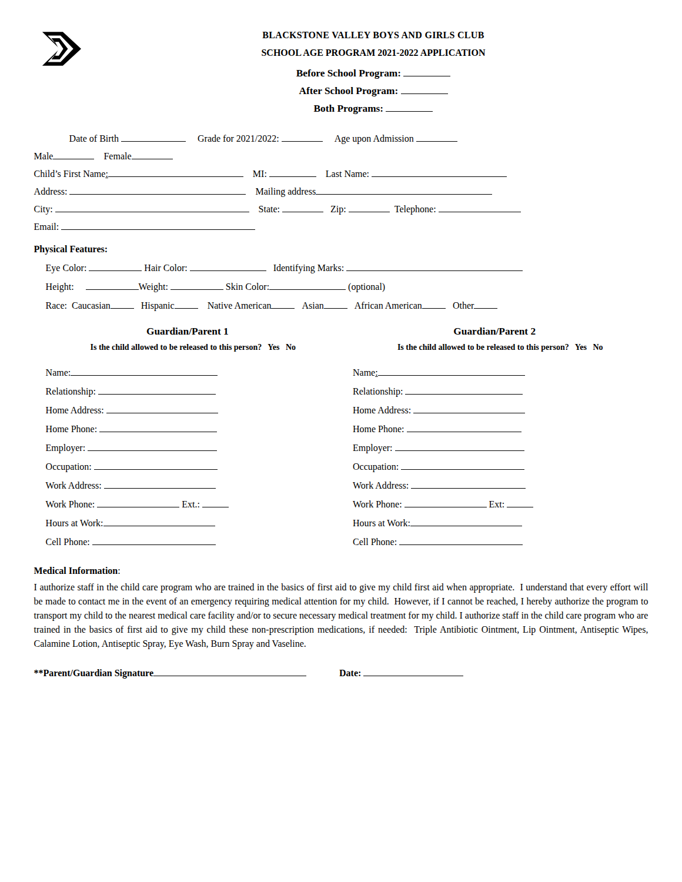BLACKSTONE VALLEY BOYS AND GIRLS CLUB
SCHOOL AGE PROGRAM 2021-2022 APPLICATION
Before School Program:
After School Program:
Both Programs:
Date of Birth Grade for 2021/2022: Age upon Admission
Male Female
Child’s First Name: MI: Last Name:
Address: Mailing address
City: State: Zip: Telephone:
Email:
Physical Features:
Eye Color: Hair Color: Identifying Marks:
Height: Weight: Skin Color: (optional)
Race: Caucasian Hispanic Native American Asian African American Other
| Guardian/Parent 1 | Guardian/Parent 2 |
| --- | --- |
| Is the child allowed to be released to this person? Yes No | Is the child allowed to be released to this person? Yes No |
| Name: Relationship: Home Address: Home Phone: Employer: Occupation: Work Address: Work Phone: Ext.: Hours at Work: Cell Phone: | Name : Relationship: Home Address: Home Phone: Employer: Occupation: Work Address: Work Phone: Ext: Hours at Work: Cell Phone: |
Medical Information
:
I authorize staff in the child care program who are trained in the basics of first aid to give my child first aid when appropriate. I understand that every effort will be made to contact me in the event of an emergency requiring medical attention for my child. However, if I cannot be reached, I hereby authorize the program to transport my child to the nearest medical care facility and/or to secure necessary medical treatment for my child. I authorize staff in the child care program who are trained in the basics of first aid to give my child these non-prescription medications, if needed: Triple Antibiotic Ointment, Lip Ointment, Antiseptic Wipes, Calamine Lotion, Antiseptic Spray, Eye Wash, Burn Spray and Vaseline.
**Parent/Guardian Signature Date: